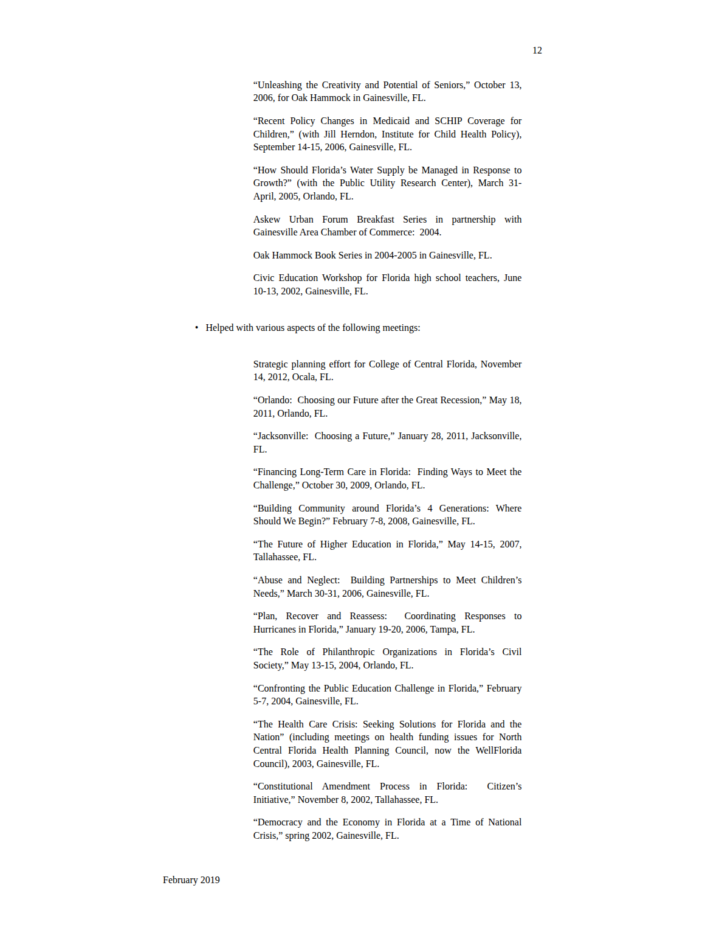12
“Unleashing the Creativity and Potential of Seniors,” October 13, 2006, for Oak Hammock in Gainesville, FL.
“Recent Policy Changes in Medicaid and SCHIP Coverage for Children,” (with Jill Herndon, Institute for Child Health Policy), September 14-15, 2006, Gainesville, FL.
“How Should Florida’s Water Supply be Managed in Response to Growth?” (with the Public Utility Research Center), March 31-April, 2005, Orlando, FL.
Askew Urban Forum Breakfast Series in partnership with Gainesville Area Chamber of Commerce: 2004.
Oak Hammock Book Series in 2004-2005 in Gainesville, FL.
Civic Education Workshop for Florida high school teachers, June 10-13, 2002, Gainesville, FL.
• Helped with various aspects of the following meetings:
Strategic planning effort for College of Central Florida, November 14, 2012, Ocala, FL.
“Orlando: Choosing our Future after the Great Recession,” May 18, 2011, Orlando, FL.
“Jacksonville: Choosing a Future,” January 28, 2011, Jacksonville, FL.
“Financing Long-Term Care in Florida: Finding Ways to Meet the Challenge,” October 30, 2009, Orlando, FL.
“Building Community around Florida’s 4 Generations: Where Should We Begin?” February 7-8, 2008, Gainesville, FL.
“The Future of Higher Education in Florida,” May 14-15, 2007, Tallahassee, FL.
“Abuse and Neglect: Building Partnerships to Meet Children’s Needs,” March 30-31, 2006, Gainesville, FL.
“Plan, Recover and Reassess: Coordinating Responses to Hurricanes in Florida,” January 19-20, 2006, Tampa, FL.
“The Role of Philanthropic Organizations in Florida’s Civil Society,” May 13-15, 2004, Orlando, FL.
“Confronting the Public Education Challenge in Florida,” February 5-7, 2004, Gainesville, FL.
“The Health Care Crisis: Seeking Solutions for Florida and the Nation” (including meetings on health funding issues for North Central Florida Health Planning Council, now the WellFlorida Council), 2003, Gainesville, FL.
“Constitutional Amendment Process in Florida: Citizen’s Initiative,” November 8, 2002, Tallahassee, FL.
“Democracy and the Economy in Florida at a Time of National Crisis,” spring 2002, Gainesville, FL.
February 2019